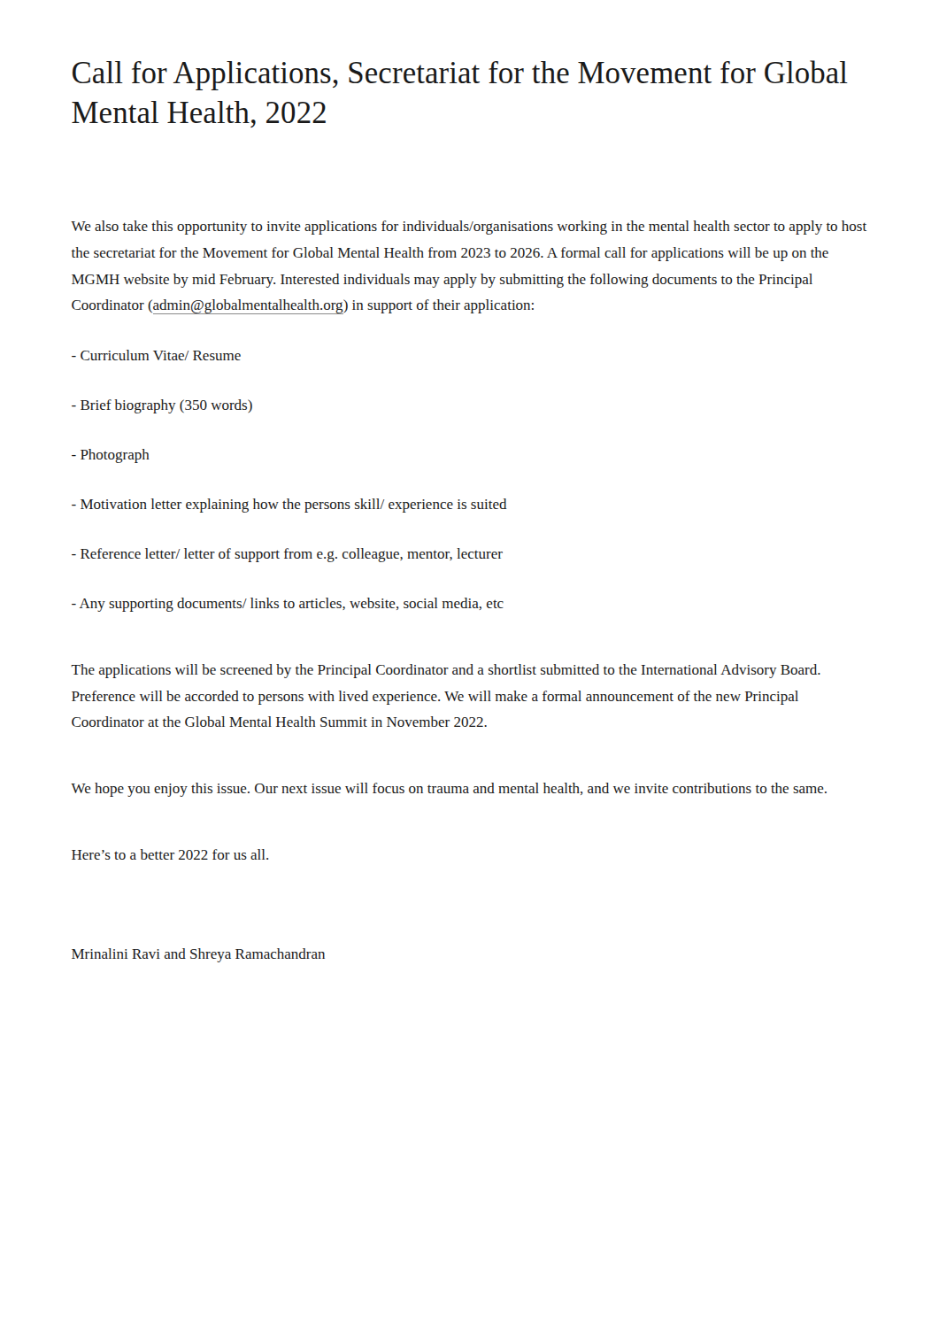Call for Applications, Secretariat for the Movement for Global Mental Health, 2022
We also take this opportunity to invite applications for individuals/organisations working in the mental health sector to apply to host the secretariat for the Movement for Global Mental Health from 2023 to 2026. A formal call for applications will be up on the MGMH website by mid February. Interested individuals may apply by submitting the following documents to the Principal Coordinator (admin@globalmentalhealth.org) in support of their application:
- Curriculum Vitae/ Resume
- Brief biography (350 words)
- Photograph
- Motivation letter explaining how the persons skill/ experience is suited
- Reference letter/ letter of support from e.g. colleague, mentor, lecturer
- Any supporting documents/ links to articles, website, social media, etc
The applications will be screened by the Principal Coordinator and a shortlist submitted to the International Advisory Board. Preference will be accorded to persons with lived experience. We will make a formal announcement of the new Principal Coordinator at the Global Mental Health Summit in November 2022.
We hope you enjoy this issue. Our next issue will focus on trauma and mental health, and we invite contributions to the same.
Here’s to a better 2022 for us all.
Mrinalini Ravi and Shreya Ramachandran